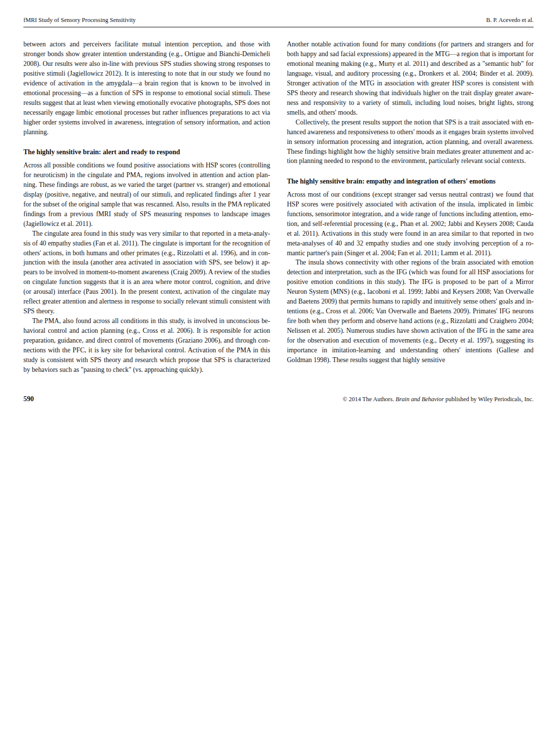fMRI Study of Sensory Processing Sensitivity B. P. Acevedo et al.
between actors and perceivers facilitate mutual intention perception, and those with stronger bonds show greater intention understanding (e.g., Ortigue and Bianchi-Demicheli 2008). Our results were also in-line with previous SPS studies showing strong responses to positive stimuli (Jagiellowicz 2012). It is interesting to note that in our study we found no evidence of activation in the amygdala—a brain region that is known to be involved in emotional processing—as a function of SPS in response to emotional social stimuli. These results suggest that at least when viewing emotionally evocative photographs, SPS does not necessarily engage limbic emotional processes but rather influences preparations to act via higher order systems involved in awareness, integration of sensory information, and action planning.
The highly sensitive brain: alert and ready to respond
Across all possible conditions we found positive associations with HSP scores (controlling for neuroticism) in the cingulate and PMA, regions involved in attention and action planning. These findings are robust, as we varied the target (partner vs. stranger) and emotional display (positive, negative, and neutral) of our stimuli, and replicated findings after 1 year for the subset of the original sample that was rescanned. Also, results in the PMA replicated findings from a previous fMRI study of SPS measuring responses to landscape images (Jagiellowicz et al. 2011).
The cingulate area found in this study was very similar to that reported in a meta-analysis of 40 empathy studies (Fan et al. 2011). The cingulate is important for the recognition of others' actions, in both humans and other primates (e.g., Rizzolatti et al. 1996), and in conjunction with the insula (another area activated in association with SPS, see below) it appears to be involved in moment-to-moment awareness (Craig 2009). A review of the studies on cingulate function suggests that it is an area where motor control, cognition, and drive (or arousal) interface (Paus 2001). In the present context, activation of the cingulate may reflect greater attention and alertness in response to socially relevant stimuli consistent with SPS theory.
The PMA, also found across all conditions in this study, is involved in unconscious behavioral control and action planning (e.g., Cross et al. 2006). It is responsible for action preparation, guidance, and direct control of movements (Graziano 2006), and through connections with the PFC, it is key site for behavioral control. Activation of the PMA in this study is consistent with SPS theory and research which propose that SPS is characterized by behaviors such as "pausing to check" (vs. approaching quickly).
Another notable activation found for many conditions (for partners and strangers and for both happy and sad facial expressions) appeared in the MTG—a region that is important for emotional meaning making (e.g., Murty et al. 2011) and described as a "semantic hub" for language, visual, and auditory processing (e.g., Dronkers et al. 2004; Binder et al. 2009). Stronger activation of the MTG in association with greater HSP scores is consistent with SPS theory and research showing that individuals higher on the trait display greater awareness and responsivity to a variety of stimuli, including loud noises, bright lights, strong smells, and others' moods.
Collectively, the present results support the notion that SPS is a trait associated with enhanced awareness and responsiveness to others' moods as it engages brain systems involved in sensory information processing and integration, action planning, and overall awareness. These findings highlight how the highly sensitive brain mediates greater attunement and action planning needed to respond to the environment, particularly relevant social contexts.
The highly sensitive brain: empathy and integration of others' emotions
Across most of our conditions (except stranger sad versus neutral contrast) we found that HSP scores were positively associated with activation of the insula, implicated in limbic functions, sensorimotor integration, and a wide range of functions including attention, emotion, and self-referential processing (e.g., Phan et al. 2002; Jabbi and Keysers 2008; Cauda et al. 2011). Activations in this study were found in an area similar to that reported in two meta-analyses of 40 and 32 empathy studies and one study involving perception of a romantic partner's pain (Singer et al. 2004; Fan et al. 2011; Lamm et al. 2011).
The insula shows connectivity with other regions of the brain associated with emotion detection and interpretation, such as the IFG (which was found for all HSP associations for positive emotion conditions in this study). The IFG is proposed to be part of a Mirror Neuron System (MNS) (e.g., Iacoboni et al. 1999; Jabbi and Keysers 2008; Van Overwalle and Baetens 2009) that permits humans to rapidly and intuitively sense others' goals and intentions (e.g., Cross et al. 2006; Van Overwalle and Baetens 2009). Primates' IFG neurons fire both when they perform and observe hand actions (e.g., Rizzolatti and Craighero 2004; Nelissen et al. 2005). Numerous studies have shown activation of the IFG in the same area for the observation and execution of movements (e.g., Decety et al. 1997), suggesting its importance in imitation-learning and understanding others' intentions (Gallese and Goldman 1998). These results suggest that highly sensitive
590 © 2014 The Authors. Brain and Behavior published by Wiley Periodicals, Inc.